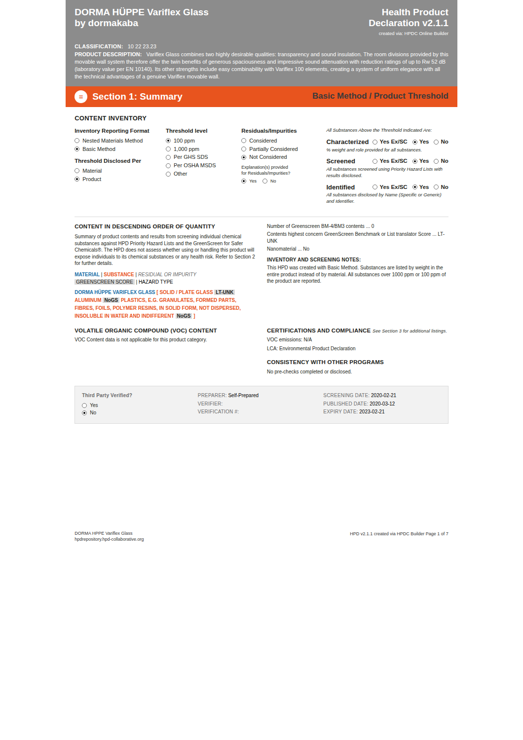DORMA HÜPPE Variflex Glass
by dormakaba
Health Product
Declaration v2.1.1
created via: HPDC Online Builder
CLASSIFICATION: 10 22 23.23
PRODUCT DESCRIPTION: Variflex Glass combines two highly desirable qualities: transparency and sound insulation. The room divisions provided by this movable wall system therefore offer the twin benefits of generous spaciousness and impressive sound attenuation with reduction ratings of up to Rw 52 dB (laboratory value per EN 10140). Its other strengths include easy combinability with Variflex 100 elements, creating a system of uniform elegance with all the technical advantages of a genuine Variflex movable wall.
≡
Section 1: Summary
Basic Method / Product Threshold
CONTENT INVENTORY
Inventory Reporting Format
Nested Materials Method
Basic Method
Threshold Disclosed Per
Material
Product
Threshold level
100 ppm
1,000 ppm
Per GHS SDS
Per OSHA MSDS
Other
Residuals/Impurities
Considered
Partially Considered
Not Considered
Explanation(s) provided
for Residuals/Impurities?
Yes No
All Substances Above the Threshold Indicated Are:
Characterized
Yes Ex/SC Yes No
% weight and role provided for all substances.
Screened
Yes Ex/SC Yes No
All substances screened using Priority Hazard Lists with results disclosed.
Identified
Yes Ex/SC Yes No
All substances disclosed by Name (Specific or Generic) and Identifier.
CONTENT IN DESCENDING ORDER OF QUANTITY
Summary of product contents and results from screening individual chemical substances against HPD Priority Hazard Lists and the GreenScreen for Safer Chemicals®. The HPD does not assess whether using or handling this product will expose individuals to its chemical substances or any health risk. Refer to Section 2 for further details.
MATERIAL | SUBSTANCE | RESIDUAL OR IMPURITY
GREENSCREEN SCORE | HAZARD TYPE
DORMA HÜPPE VARIFLEX GLASS [ SOLID / PLATE GLASS LT-UNK ALUMINUM NoGS PLASTICS, E.G. GRANULATES, FORMED PARTS, FIBRES, FOILS, POLYMER RESINS, IN SOLID FORM, NOT DISPERSED, INSOLUBLE IN WATER AND INDIFFERENT NoGS ]
Number of Greenscreen BM-4/BM3 contents ... 0
Contents highest concern GreenScreen Benchmark or List translator Score ... LT-UNK
Nanomaterial ... No
INVENTORY AND SCREENING NOTES:
This HPD was created with Basic Method. Substances are listed by weight in the entire product instead of by material. All substances over 1000 ppm or 100 ppm of the product are reported.
VOLATILE ORGANIC COMPOUND (VOC) CONTENT
VOC Content data is not applicable for this product category.
CERTIFICATIONS AND COMPLIANCE See Section 3 for additional listings.
VOC emissions: N/A
LCA: Environmental Product Declaration
CONSISTENCY WITH OTHER PROGRAMS
No pre-checks completed or disclosed.
Third Party Verified?
Yes
No
PREPARER: Self-Prepared
VERIFIER:
VERIFICATION #:
SCREENING DATE: 2020-02-21
PUBLISHED DATE: 2020-03-12
EXPIRY DATE: 2023-02-21
DORMA HPPE Variflex Glass
hpdrepository.hpd-collaborative.org
HPD v2.1.1 created via HPDC Builder Page 1 of 7